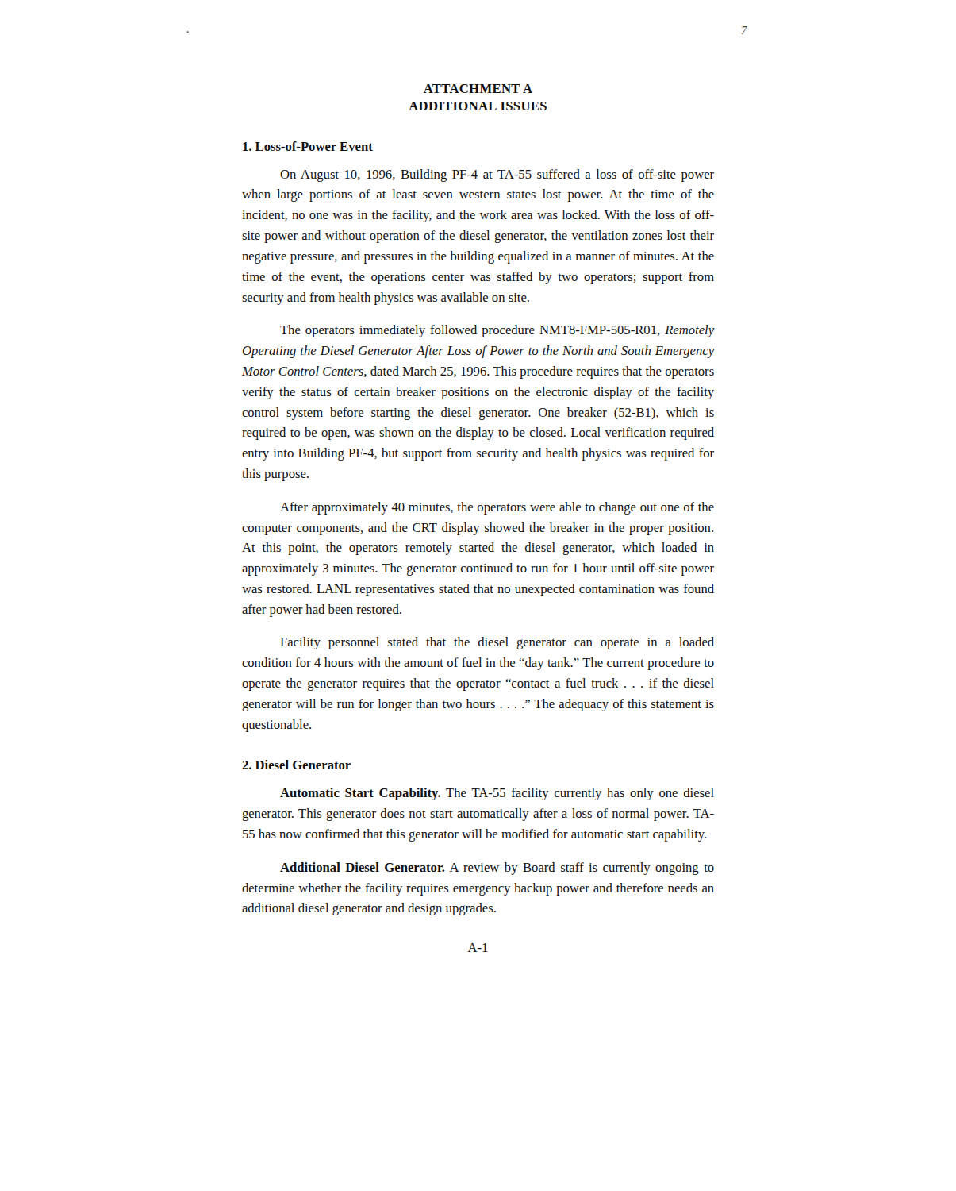.
7
ATTACHMENT A ADDITIONAL ISSUES
1. Loss-of-Power Event
On August 10, 1996, Building PF-4 at TA-55 suffered a loss of off-site power when large portions of at least seven western states lost power. At the time of the incident, no one was in the facility, and the work area was locked. With the loss of off-site power and without operation of the diesel generator, the ventilation zones lost their negative pressure, and pressures in the building equalized in a manner of minutes. At the time of the event, the operations center was staffed by two operators; support from security and from health physics was available on site.
The operators immediately followed procedure NMT8-FMP-505-R01, Remotely Operating the Diesel Generator After Loss of Power to the North and South Emergency Motor Control Centers, dated March 25, 1996. This procedure requires that the operators verify the status of certain breaker positions on the electronic display of the facility control system before starting the diesel generator. One breaker (52-B1), which is required to be open, was shown on the display to be closed. Local verification required entry into Building PF-4, but support from security and health physics was required for this purpose.
After approximately 40 minutes, the operators were able to change out one of the computer components, and the CRT display showed the breaker in the proper position. At this point, the operators remotely started the diesel generator, which loaded in approximately 3 minutes. The generator continued to run for 1 hour until off-site power was restored. LANL representatives stated that no unexpected contamination was found after power had been restored.
Facility personnel stated that the diesel generator can operate in a loaded condition for 4 hours with the amount of fuel in the “day tank.” The current procedure to operate the generator requires that the operator “contact a fuel truck . . . if the diesel generator will be run for longer than two hours . . . .” The adequacy of this statement is questionable.
2. Diesel Generator
Automatic Start Capability. The TA-55 facility currently has only one diesel generator. This generator does not start automatically after a loss of normal power. TA-55 has now confirmed that this generator will be modified for automatic start capability.
Additional Diesel Generator. A review by Board staff is currently ongoing to determine whether the facility requires emergency backup power and therefore needs an additional diesel generator and design upgrades.
A-1